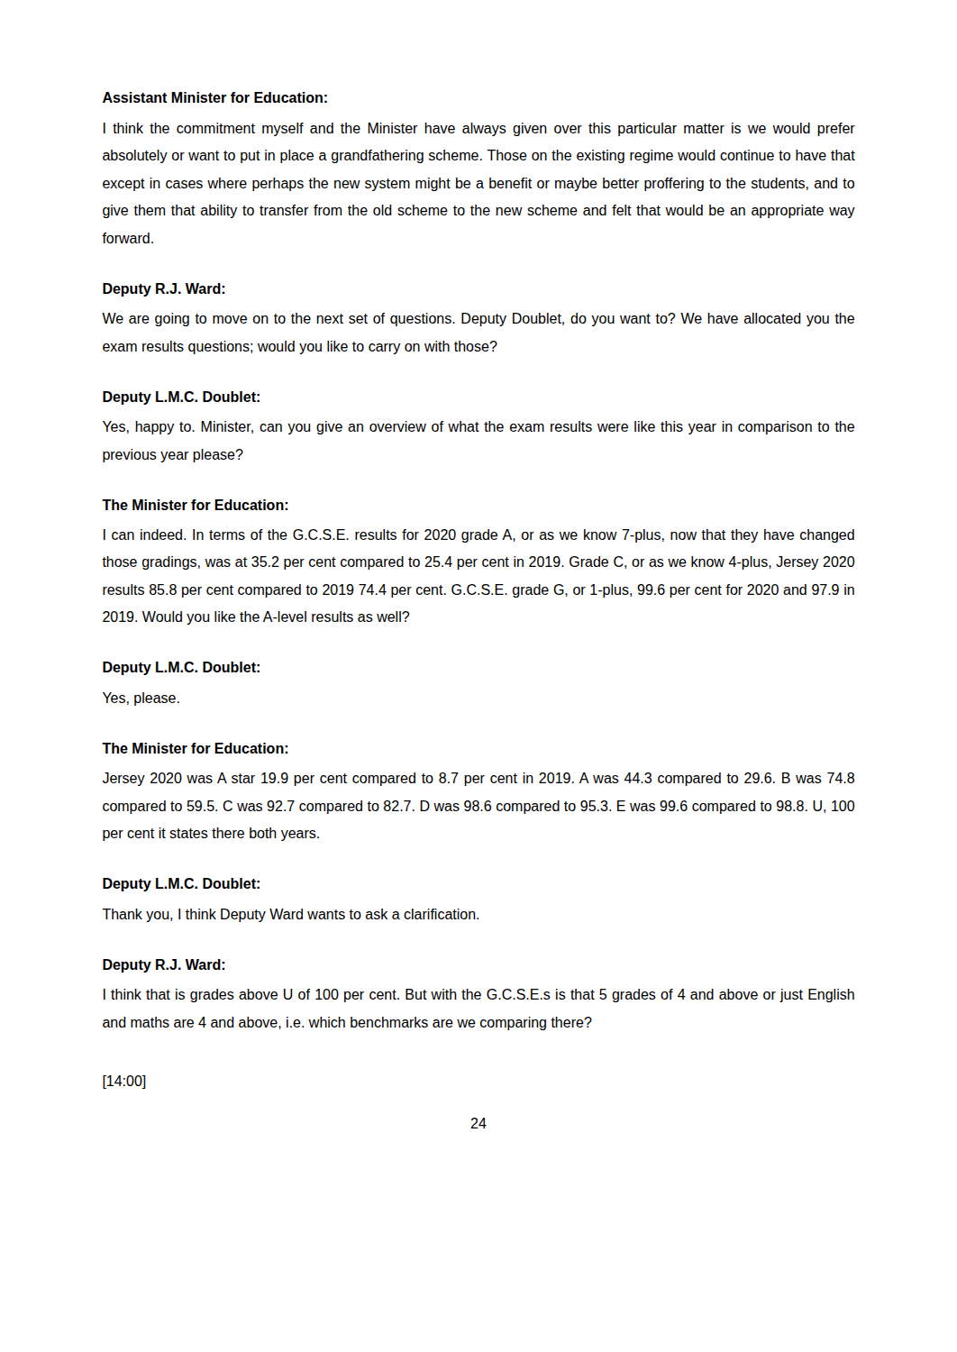Assistant Minister for Education:
I think the commitment myself and the Minister have always given over this particular matter is we would prefer absolutely or want to put in place a grandfathering scheme. Those on the existing regime would continue to have that except in cases where perhaps the new system might be a benefit or maybe better proffering to the students, and to give them that ability to transfer from the old scheme to the new scheme and felt that would be an appropriate way forward.
Deputy R.J. Ward:
We are going to move on to the next set of questions. Deputy Doublet, do you want to? We have allocated you the exam results questions; would you like to carry on with those?
Deputy L.M.C. Doublet:
Yes, happy to. Minister, can you give an overview of what the exam results were like this year in comparison to the previous year please?
The Minister for Education:
I can indeed. In terms of the G.C.S.E. results for 2020 grade A, or as we know 7-plus, now that they have changed those gradings, was at 35.2 per cent compared to 25.4 per cent in 2019. Grade C, or as we know 4-plus, Jersey 2020 results 85.8 per cent compared to 2019 74.4 per cent. G.C.S.E. grade G, or 1-plus, 99.6 per cent for 2020 and 97.9 in 2019. Would you like the A-level results as well?
Deputy L.M.C. Doublet:
Yes, please.
The Minister for Education:
Jersey 2020 was A star 19.9 per cent compared to 8.7 per cent in 2019. A was 44.3 compared to 29.6. B was 74.8 compared to 59.5. C was 92.7 compared to 82.7. D was 98.6 compared to 95.3. E was 99.6 compared to 98.8. U, 100 per cent it states there both years.
Deputy L.M.C. Doublet:
Thank you, I think Deputy Ward wants to ask a clarification.
Deputy R.J. Ward:
I think that is grades above U of 100 per cent. But with the G.C.S.E.s is that 5 grades of 4 and above or just English and maths are 4 and above, i.e. which benchmarks are we comparing there?
[14:00]
24